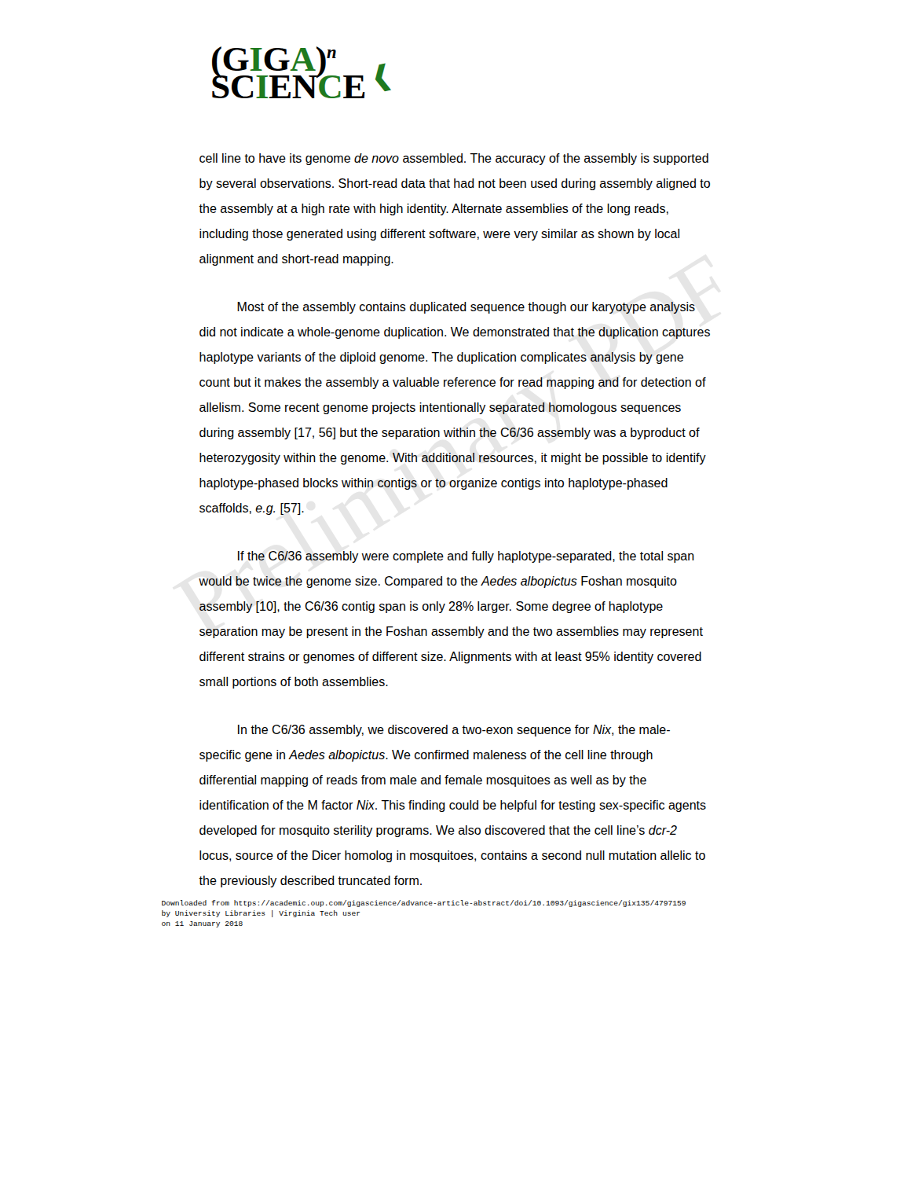(GIGA)n
SCIENCE
❰
Preliminary PDF
cell line to have its genome de novo assembled. The accuracy of the assembly is supported by several observations. Short-read data that had not been used during assembly aligned to the assembly at a high rate with high identity. Alternate assemblies of the long reads, including those generated using different software, were very similar as shown by local alignment and short-read mapping.
Most of the assembly contains duplicated sequence though our karyotype analysis did not indicate a whole-genome duplication. We demonstrated that the duplication captures haplotype variants of the diploid genome. The duplication complicates analysis by gene count but it makes the assembly a valuable reference for read mapping and for detection of allelism. Some recent genome projects intentionally separated homologous sequences during assembly [17, 56] but the separation within the C6/36 assembly was a byproduct of heterozygosity within the genome. With additional resources, it might be possible to identify haplotype-phased blocks within contigs or to organize contigs into haplotype-phased scaffolds, e.g. [57].
If the C6/36 assembly were complete and fully haplotype-separated, the total span would be twice the genome size. Compared to the Aedes albopictus Foshan mosquito assembly [10], the C6/36 contig span is only 28% larger. Some degree of haplotype separation may be present in the Foshan assembly and the two assemblies may represent different strains or genomes of different size. Alignments with at least 95% identity covered small portions of both assemblies.
In the C6/36 assembly, we discovered a two-exon sequence for Nix, the male-specific gene in Aedes albopictus. We confirmed maleness of the cell line through differential mapping of reads from male and female mosquitoes as well as by the identification of the M factor Nix. This finding could be helpful for testing sex-specific agents developed for mosquito sterility programs. We also discovered that the cell line’s dcr-2 locus, source of the Dicer homolog in mosquitoes, contains a second null mutation allelic to the previously described truncated form.
Downloaded from https://academic.oup.com/gigascience/advance-article-abstract/doi/10.1093/gigascience/gix135/4797159
by University Libraries | Virginia Tech user
on 11 January 2018